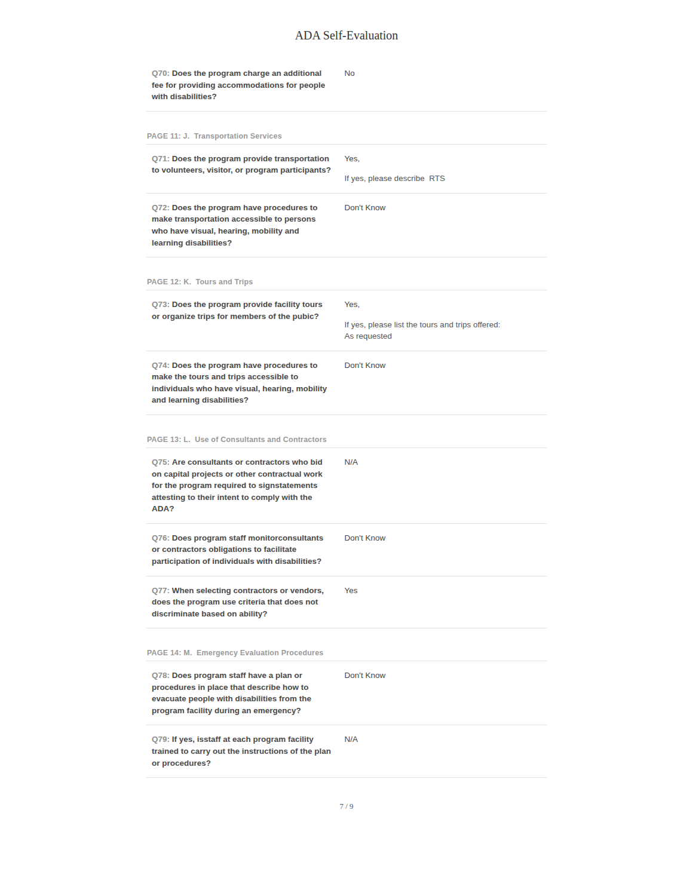ADA Self-Evaluation
| Q70: Does the program charge an additional fee for providing accommodations for people with disabilities? | No |
PAGE 11: J. Transportation Services
| Q71: Does the program provide transportation to volunteers, visitor, or program participants? | Yes, If yes, please describe RTS |
| Q72: Does the program have procedures to make transportation accessible to persons who have visual, hearing, mobility and learning disabilities? | Don't Know |
PAGE 12: K. Tours and Trips
| Q73: Does the program provide facility tours or organize trips for members of the pubic? | Yes, If yes, please list the tours and trips offered: As requested |
| Q74: Does the program have procedures to make the tours and trips accessible to individuals who have visual, hearing, mobility and learning disabilities? | Don't Know |
PAGE 13: L. Use of Consultants and Contractors
| Q75: Are consultants or contractors who bid on capital projects or other contractual work for the program required to signstatements attesting to their intent to comply with the ADA? | N/A |
| Q76: Does program staff monitorconsultants or contractors obligations to facilitate participation of individuals with disabilities? | Don't Know |
| Q77: When selecting contractors or vendors, does the program use criteria that does not discriminate based on ability? | Yes |
PAGE 14: M. Emergency Evaluation Procedures
| Q78: Does program staff have a plan or procedures in place that describe how to evacuate people with disabilities from the program facility during an emergency? | Don't Know |
| Q79: If yes, isstaff at each program facility trained to carry out the instructions of the plan or procedures? | N/A |
7 / 9